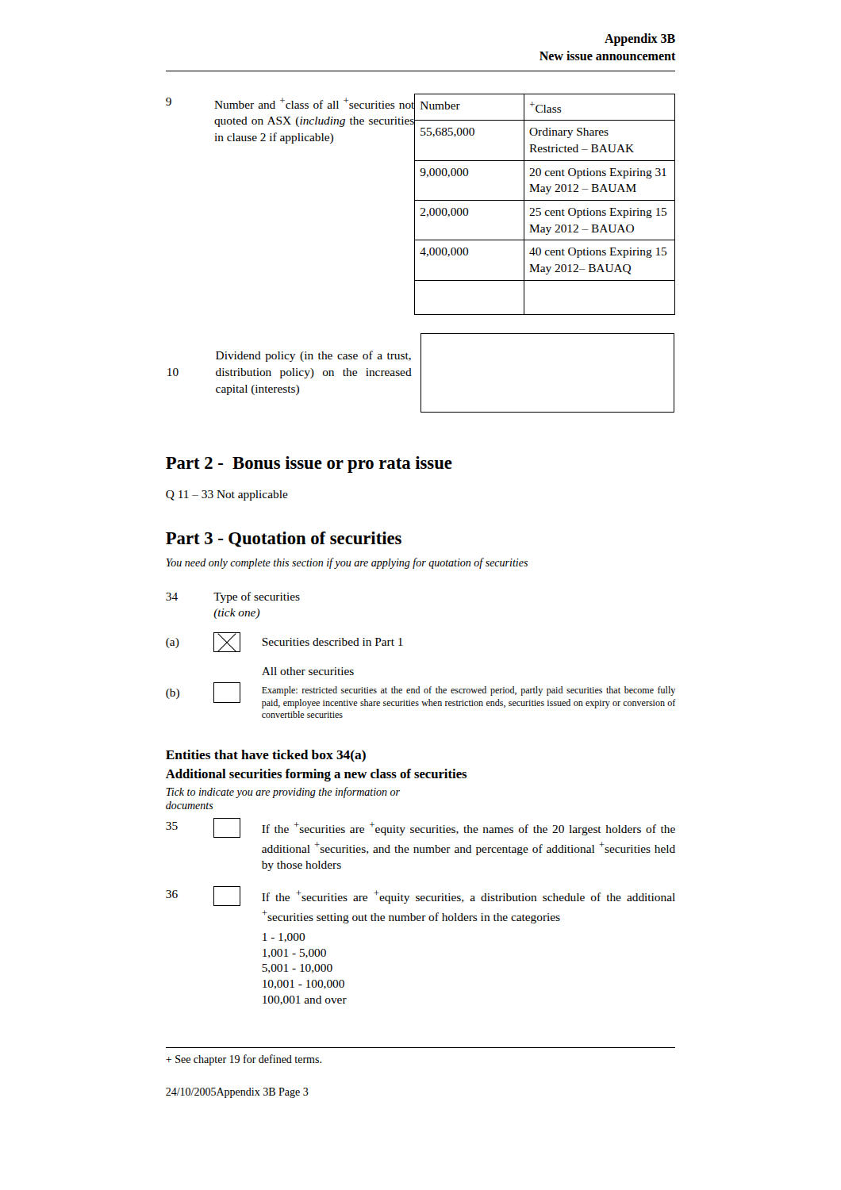Appendix 3B
New issue announcement
| 9 | Number and + class of all + securities not quoted on ASX ( including the securities in clause 2 if applicable) | / Number / + Class / / --- / --- / / 55,685,000 / Ordinary Shares Restricted – BAUAK / / 9,000,000 / 20 cent Options Expiring 31 May 2012 – BAUAM / / 2,000,000 / 25 cent Options Expiring 15 May 2012 – BAUAO / / 4,000,000 / 40 cent Options Expiring 15 May 2012– BAUAQ / |
| 10 | Dividend policy (in the case of a trust, distribution policy) on the increased capital (interests) | |
Part 2 - Bonus issue or pro rata issue
Q 11 – 33 Not applicable
Part 3 - Quotation of securities
You need only complete this section if you are applying for quotation of securities
| 34 | Type of securities (tick one) |
| (a) | | Securities described in Part 1 |
| (b) | | All other securities Example: restricted securities at the end of the escrowed period, partly paid securities that become fully paid, employee incentive share securities when restriction ends, securities issued on expiry or conversion of convertible securities |
Entities that have ticked box 34(a)
Additional securities forming a new class of securities
Tick to indicate you are providing the information or
documents
| 35 | | If the + securities are + equity securities, the names of the 20 largest holders of the additional + securities, and the number and percentage of additional + securities held by those holders |
| 36 | | If the + securities are + equity securities, a distribution schedule of the additional + securities setting out the number of holders in the categories 1 - 1,000 1,001 - 5,000 5,001 - 10,000 10,001 - 100,000 100,001 and over |
+ See chapter 19 for defined terms.
24/10/2005Appendix 3B Page 3